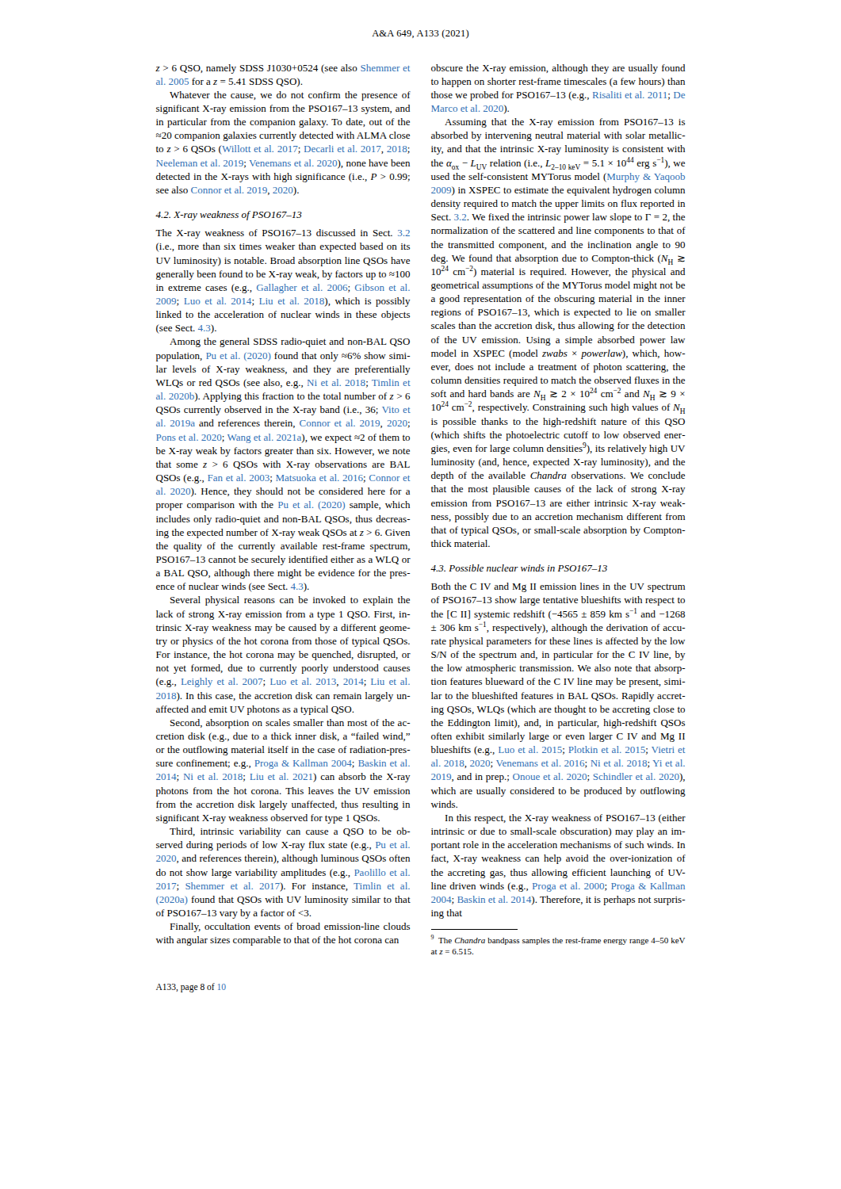A&A 649, A133 (2021)
z > 6 QSO, namely SDSS J1030+0524 (see also Shemmer et al. 2005 for a z = 5.41 SDSS QSO).
Whatever the cause, we do not confirm the presence of significant X-ray emission from the PSO167–13 system, and in particular from the companion galaxy. To date, out of the ≈20 companion galaxies currently detected with ALMA close to z > 6 QSOs (Willott et al. 2017; Decarli et al. 2017, 2018; Neeleman et al. 2019; Venemans et al. 2020), none have been detected in the X-rays with high significance (i.e., P > 0.99; see also Connor et al. 2019, 2020).
4.2. X-ray weakness of PSO167–13
The X-ray weakness of PSO167–13 discussed in Sect. 3.2 (i.e., more than six times weaker than expected based on its UV luminosity) is notable. Broad absorption line QSOs have generally been found to be X-ray weak, by factors up to ≈100 in extreme cases (e.g., Gallagher et al. 2006; Gibson et al. 2009; Luo et al. 2014; Liu et al. 2018), which is possibly linked to the acceleration of nuclear winds in these objects (see Sect. 4.3).
Among the general SDSS radio-quiet and non-BAL QSO population, Pu et al. (2020) found that only ≈6% show similar levels of X-ray weakness, and they are preferentially WLQs or red QSOs (see also, e.g., Ni et al. 2018; Timlin et al. 2020b). Applying this fraction to the total number of z > 6 QSOs currently observed in the X-ray band (i.e., 36; Vito et al. 2019a and references therein, Connor et al. 2019, 2020; Pons et al. 2020; Wang et al. 2021a), we expect ≈2 of them to be X-ray weak by factors greater than six. However, we note that some z > 6 QSOs with X-ray observations are BAL QSOs (e.g., Fan et al. 2003; Matsuoka et al. 2016; Connor et al. 2020). Hence, they should not be considered here for a proper comparison with the Pu et al. (2020) sample, which includes only radio-quiet and non-BAL QSOs, thus decreasing the expected number of X-ray weak QSOs at z > 6. Given the quality of the currently available rest-frame spectrum, PSO167–13 cannot be securely identified either as a WLQ or a BAL QSO, although there might be evidence for the presence of nuclear winds (see Sect. 4.3).
Several physical reasons can be invoked to explain the lack of strong X-ray emission from a type 1 QSO. First, intrinsic X-ray weakness may be caused by a different geometry or physics of the hot corona from those of typical QSOs. For instance, the hot corona may be quenched, disrupted, or not yet formed, due to currently poorly understood causes (e.g., Leighly et al. 2007; Luo et al. 2013, 2014; Liu et al. 2018). In this case, the accretion disk can remain largely unaffected and emit UV photons as a typical QSO.
Second, absorption on scales smaller than most of the accretion disk (e.g., due to a thick inner disk, a “failed wind,” or the outflowing material itself in the case of radiation-pressure confinement; e.g., Proga & Kallman 2004; Baskin et al. 2014; Ni et al. 2018; Liu et al. 2021) can absorb the X-ray photons from the hot corona. This leaves the UV emission from the accretion disk largely unaffected, thus resulting in significant X-ray weakness observed for type 1 QSOs.
Third, intrinsic variability can cause a QSO to be observed during periods of low X-ray flux state (e.g., Pu et al. 2020, and references therein), although luminous QSOs often do not show large variability amplitudes (e.g., Paolillo et al. 2017; Shemmer et al. 2017). For instance, Timlin et al. (2020a) found that QSOs with UV luminosity similar to that of PSO167–13 vary by a factor of <3.
Finally, occultation events of broad emission-line clouds with angular sizes comparable to that of the hot corona can
obscure the X-ray emission, although they are usually found to happen on shorter rest-frame timescales (a few hours) than those we probed for PSO167–13 (e.g., Risaliti et al. 2011; De Marco et al. 2020).
Assuming that the X-ray emission from PSO167–13 is absorbed by intervening neutral material with solar metallicity, and that the intrinsic X-ray luminosity is consistent with the αox − LUV relation (i.e., L2–10 keV = 5.1 × 1044 erg s−1), we used the self-consistent MYTorus model (Murphy & Yaqoob 2009) in XSPEC to estimate the equivalent hydrogen column density required to match the upper limits on flux reported in Sect. 3.2. We fixed the intrinsic power law slope to Γ = 2, the normalization of the scattered and line components to that of the transmitted component, and the inclination angle to 90 deg. We found that absorption due to Compton-thick (NH ≳ 1024 cm−2) material is required. However, the physical and geometrical assumptions of the MYTorus model might not be a good representation of the obscuring material in the inner regions of PSO167–13, which is expected to lie on smaller scales than the accretion disk, thus allowing for the detection of the UV emission. Using a simple absorbed power law model in XSPEC (model zwabs × powerlaw), which, however, does not include a treatment of photon scattering, the column densities required to match the observed fluxes in the soft and hard bands are NH ≳ 2 × 1024 cm−2 and NH ≳ 9 × 1024 cm−2, respectively. Constraining such high values of NH is possible thanks to the high-redshift nature of this QSO (which shifts the photoelectric cutoff to low observed energies, even for large column densities9), its relatively high UV luminosity (and, hence, expected X-ray luminosity), and the depth of the available Chandra observations. We conclude that the most plausible causes of the lack of strong X-ray emission from PSO167–13 are either intrinsic X-ray weakness, possibly due to an accretion mechanism different from that of typical QSOs, or small-scale absorption by Compton-thick material.
4.3. Possible nuclear winds in PSO167–13
Both the C IV and Mg II emission lines in the UV spectrum of PSO167–13 show large tentative blueshifts with respect to the [C II] systemic redshift (−4565 ± 859 km s−1 and −1268 ± 306 km s−1, respectively), although the derivation of accurate physical parameters for these lines is affected by the low S/N of the spectrum and, in particular for the C IV line, by the low atmospheric transmission. We also note that absorption features blueward of the C IV line may be present, similar to the blueshifted features in BAL QSOs. Rapidly accreting QSOs, WLQs (which are thought to be accreting close to the Eddington limit), and, in particular, high-redshift QSOs often exhibit similarly large or even larger C IV and Mg II blueshifts (e.g., Luo et al. 2015; Plotkin et al. 2015; Vietri et al. 2018, 2020; Venemans et al. 2016; Ni et al. 2018; Yi et al. 2019, and in prep.; Onoue et al. 2020; Schindler et al. 2020), which are usually considered to be produced by outflowing winds.
In this respect, the X-ray weakness of PSO167–13 (either intrinsic or due to small-scale obscuration) may play an important role in the acceleration mechanisms of such winds. In fact, X-ray weakness can help avoid the over-ionization of the accreting gas, thus allowing efficient launching of UV-line driven winds (e.g., Proga et al. 2000; Proga & Kallman 2004; Baskin et al. 2014). Therefore, it is perhaps not surprising that
9 The Chandra bandpass samples the rest-frame energy range 4–50 keV at z = 6.515.
A133, page 8 of 10